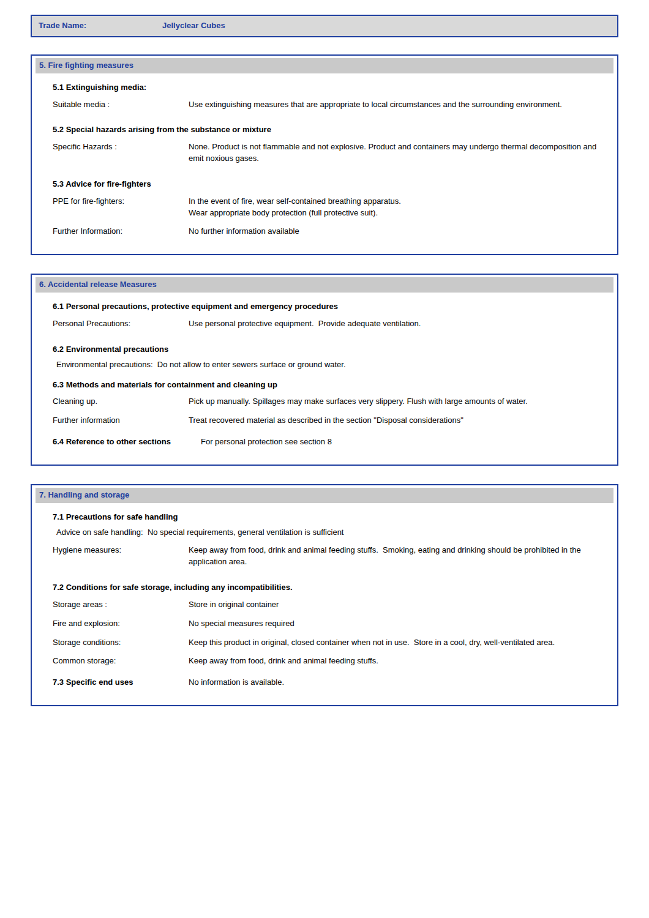| Trade Name: | Jellyclear Cubes |
5. Fire fighting measures
5.1 Extinguishing media:
| Suitable media : | Use extinguishing measures that are appropriate to local circumstances and the surrounding environment. |
5.2 Special hazards arising from the substance or mixture
| Specific Hazards : | None. Product is not flammable and not explosive. Product and containers may undergo thermal decomposition and emit noxious gases. |
5.3 Advice for fire-fighters
| PPE for fire-fighters: | In the event of fire, wear self-contained breathing apparatus. Wear appropriate body protection (full protective suit). |
| Further Information: | No further information available |
6. Accidental release Measures
6.1 Personal precautions, protective equipment and emergency procedures
| Personal Precautions: | Use personal protective equipment. Provide adequate ventilation. |
6.2 Environmental precautions
Environmental precautions: Do not allow to enter sewers surface or ground water.
6.3 Methods and materials for containment and cleaning up
| Cleaning up. | Pick up manually. Spillages may make surfaces very slippery. Flush with large amounts of water. |
| Further information | Treat recovered material as described in the section "Disposal considerations" |
| 6.4 Reference to other sections | For personal protection see section 8 |
7. Handling and storage
7.1 Precautions for safe handling
Advice on safe handling: No special requirements, general ventilation is sufficient
| Hygiene measures: | Keep away from food, drink and animal feeding stuffs. Smoking, eating and drinking should be prohibited in the application area. |
7.2 Conditions for safe storage, including any incompatibilities.
| Storage areas : | Store in original container |
| Fire and explosion: | No special measures required |
| Storage conditions: | Keep this product in original, closed container when not in use. Store in a cool, dry, well-ventilated area. |
| Common storage: | Keep away from food, drink and animal feeding stuffs. |
| 7.3 Specific end uses | No information is available. |